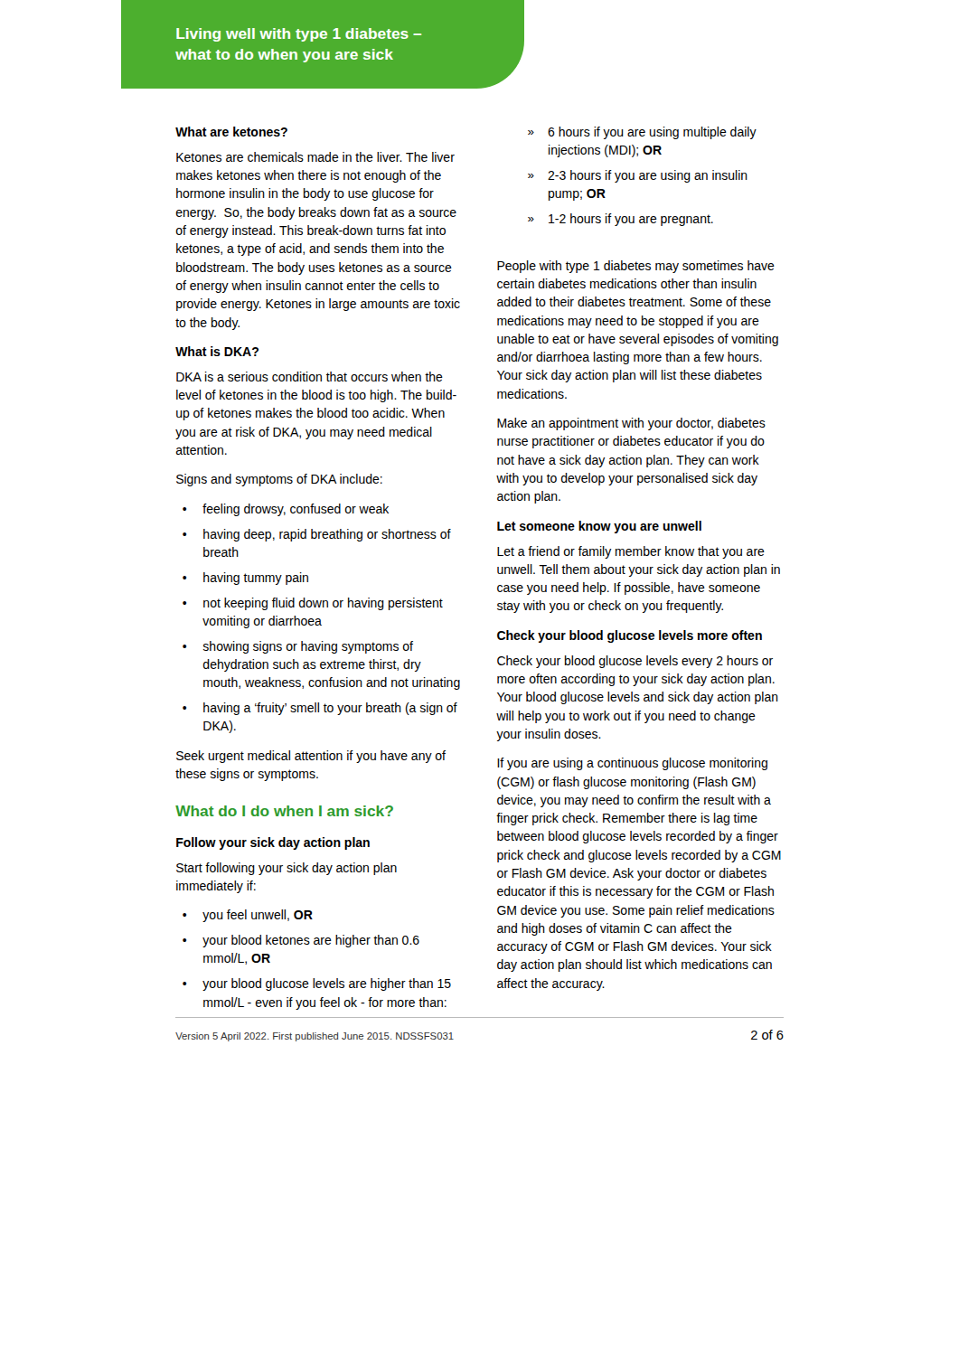Living well with type 1 diabetes –
what to do when you are sick
What are ketones?
Ketones are chemicals made in the liver. The liver makes ketones when there is not enough of the hormone insulin in the body to use glucose for energy. So, the body breaks down fat as a source of energy instead. This break-down turns fat into ketones, a type of acid, and sends them into the bloodstream. The body uses ketones as a source of energy when insulin cannot enter the cells to provide energy. Ketones in large amounts are toxic to the body.
What is DKA?
DKA is a serious condition that occurs when the level of ketones in the blood is too high. The build-up of ketones makes the blood too acidic. When you are at risk of DKA, you may need medical attention.
Signs and symptoms of DKA include:
feeling drowsy, confused or weak
having deep, rapid breathing or shortness of breath
having tummy pain
not keeping fluid down or having persistent vomiting or diarrhoea
showing signs or having symptoms of dehydration such as extreme thirst, dry mouth, weakness, confusion and not urinating
having a ‘fruity’ smell to your breath (a sign of DKA).
Seek urgent medical attention if you have any of these signs or symptoms.
What do I do when I am sick?
Follow your sick day action plan
Start following your sick day action plan immediately if:
you feel unwell, OR
your blood ketones are higher than 0.6 mmol/L, OR
your blood glucose levels are higher than 15 mmol/L - even if you feel ok - for more than:
6 hours if you are using multiple daily injections (MDI); OR
2-3 hours if you are using an insulin pump; OR
1-2 hours if you are pregnant.
People with type 1 diabetes may sometimes have certain diabetes medications other than insulin added to their diabetes treatment. Some of these medications may need to be stopped if you are unable to eat or have several episodes of vomiting and/or diarrhoea lasting more than a few hours. Your sick day action plan will list these diabetes medications.
Make an appointment with your doctor, diabetes nurse practitioner or diabetes educator if you do not have a sick day action plan. They can work with you to develop your personalised sick day action plan.
Let someone know you are unwell
Let a friend or family member know that you are unwell. Tell them about your sick day action plan in case you need help. If possible, have someone stay with you or check on you frequently.
Check your blood glucose levels more often
Check your blood glucose levels every 2 hours or more often according to your sick day action plan. Your blood glucose levels and sick day action plan will help you to work out if you need to change your insulin doses.
If you are using a continuous glucose monitoring (CGM) or flash glucose monitoring (Flash GM) device, you may need to confirm the result with a finger prick check. Remember there is lag time between blood glucose levels recorded by a finger prick check and glucose levels recorded by a CGM or Flash GM device. Ask your doctor or diabetes educator if this is necessary for the CGM or Flash GM device you use. Some pain relief medications and high doses of vitamin C can affect the accuracy of CGM or Flash GM devices. Your sick day action plan should list which medications can affect the accuracy.
Version 5 April 2022. First published June 2015. NDSSFS031 2 of 6